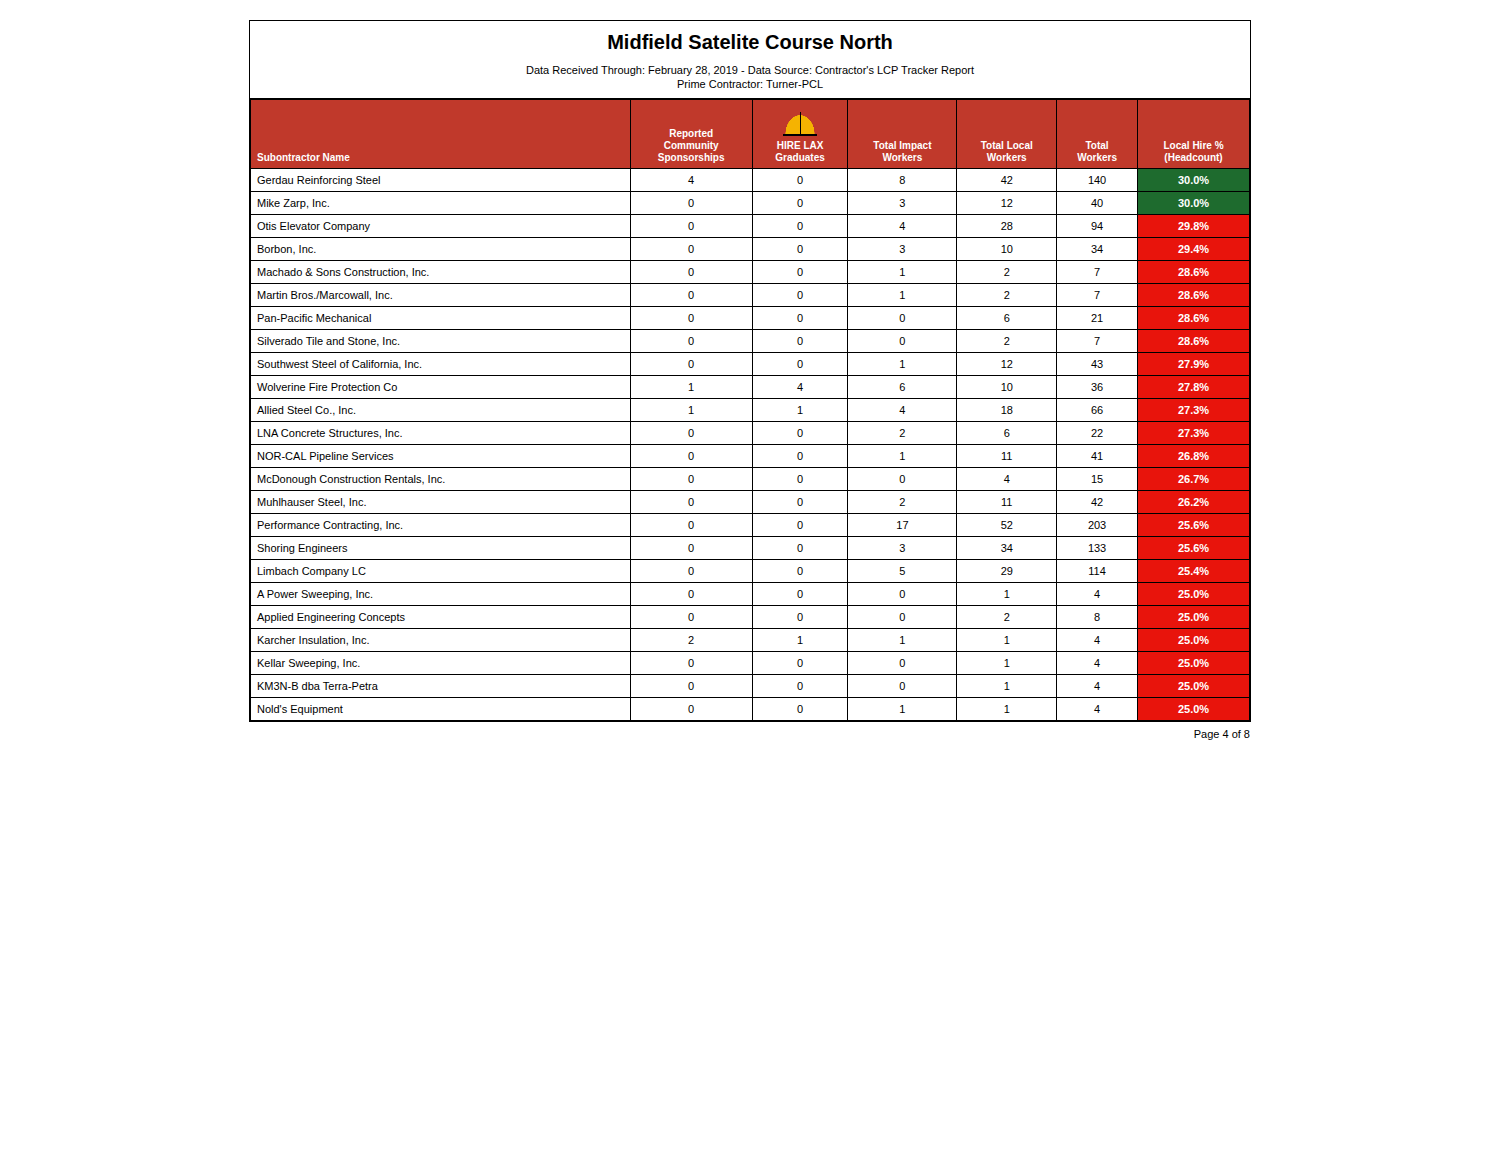Midfield Satelite Course North
Data Received Through: February 28, 2019 - Data Source: Contractor's LCP Tracker Report
Prime Contractor: Turner-PCL
| Subontractor Name | Reported Community Sponsorships | HIRE LAX Graduates | Total Impact Workers | Total Local Workers | Total Workers | Local Hire % (Headcount) |
| --- | --- | --- | --- | --- | --- | --- |
| Gerdau Reinforcing Steel | 4 | 0 | 8 | 42 | 140 | 30.0% |
| Mike Zarp, Inc. | 0 | 0 | 3 | 12 | 40 | 30.0% |
| Otis Elevator Company | 0 | 0 | 4 | 28 | 94 | 29.8% |
| Borbon, Inc. | 0 | 0 | 3 | 10 | 34 | 29.4% |
| Machado & Sons Construction, Inc. | 0 | 0 | 1 | 2 | 7 | 28.6% |
| Martin Bros./Marcowall, Inc. | 0 | 0 | 1 | 2 | 7 | 28.6% |
| Pan-Pacific Mechanical | 0 | 0 | 0 | 6 | 21 | 28.6% |
| Silverado Tile and Stone, Inc. | 0 | 0 | 0 | 2 | 7 | 28.6% |
| Southwest Steel of California, Inc. | 0 | 0 | 1 | 12 | 43 | 27.9% |
| Wolverine Fire Protection Co | 1 | 4 | 6 | 10 | 36 | 27.8% |
| Allied Steel Co., Inc. | 1 | 1 | 4 | 18 | 66 | 27.3% |
| LNA Concrete Structures, Inc. | 0 | 0 | 2 | 6 | 22 | 27.3% |
| NOR-CAL Pipeline Services | 0 | 0 | 1 | 11 | 41 | 26.8% |
| McDonough Construction Rentals, Inc. | 0 | 0 | 0 | 4 | 15 | 26.7% |
| Muhlhauser Steel, Inc. | 0 | 0 | 2 | 11 | 42 | 26.2% |
| Performance Contracting, Inc. | 0 | 0 | 17 | 52 | 203 | 25.6% |
| Shoring Engineers | 0 | 0 | 3 | 34 | 133 | 25.6% |
| Limbach Company LC | 0 | 0 | 5 | 29 | 114 | 25.4% |
| A Power Sweeping, Inc. | 0 | 0 | 0 | 1 | 4 | 25.0% |
| Applied Engineering Concepts | 0 | 0 | 0 | 2 | 8 | 25.0% |
| Karcher Insulation, Inc. | 2 | 1 | 1 | 1 | 4 | 25.0% |
| Kellar Sweeping, Inc. | 0 | 0 | 0 | 1 | 4 | 25.0% |
| KM3N-B dba Terra-Petra | 0 | 0 | 0 | 1 | 4 | 25.0% |
| Nold's Equipment | 0 | 0 | 1 | 1 | 4 | 25.0% |
Page 4 of 8